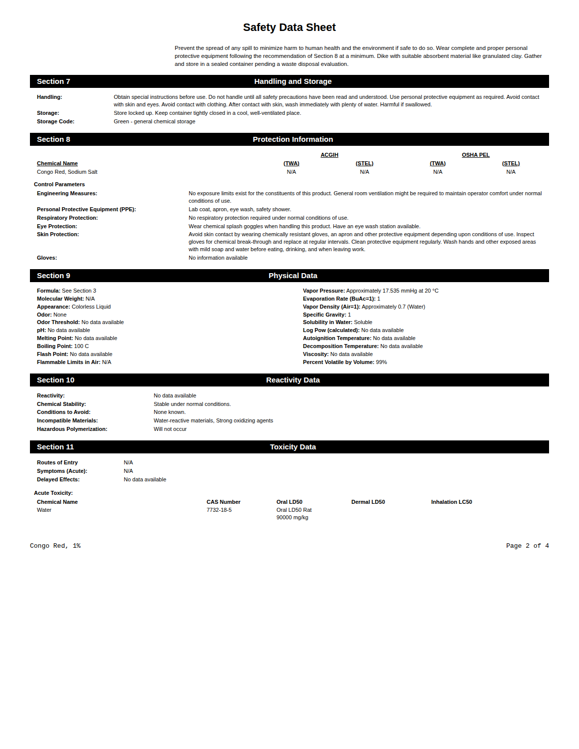Safety Data Sheet
Prevent the spread of any spill to minimize harm to human health and the environment if safe to do so. Wear complete and proper personal protective equipment following the recommendation of Section 8 at a minimum. Dike with suitable absorbent material like granulated clay. Gather and store in a sealed container pending a waste disposal evaluation.
Section 7 Handling and Storage
| Handling: | Obtain special instructions before use. Do not handle until all safety precautions have been read and understood. Use personal protective equipment as required. Avoid contact with skin and eyes. Avoid contact with clothing. After contact with skin, wash immediately with plenty of water. Harmful if swallowed. |
| Storage: | Store locked up. Keep container tightly closed in a cool, well-ventilated place. |
| Storage Code: | Green - general chemical storage |
Section 8 Protection Information
| | ACGIH | OSHA PEL |
| Chemical Name | (TWA) | (STEL) | (TWA) | (STEL) |
| Congo Red, Sodium Salt | N/A | N/A | N/A | N/A |
Control Parameters
| Engineering Measures: | No exposure limits exist for the constituents of this product. General room ventilation might be required to maintain operator comfort under normal conditions of use. |
| Personal Protective Equipment (PPE): | Lab coat, apron, eye wash, safety shower. |
| Respiratory Protection: | No respiratory protection required under normal conditions of use. |
| Eye Protection: | Wear chemical splash goggles when handling this product. Have an eye wash station available. |
| Skin Protection: | Avoid skin contact by wearing chemically resistant gloves, an apron and other protective equipment depending upon conditions of use. Inspect gloves for chemical break-through and replace at regular intervals. Clean protective equipment regularly. Wash hands and other exposed areas with mild soap and water before eating, drinking, and when leaving work. |
| Gloves: | No information available |
Section 9 Physical Data
Formula: See Section 3
Molecular Weight: N/A
Appearance: Colorless Liquid
Odor: None
Odor Threshold: No data available
pH: No data available
Melting Point: No data available
Boiling Point: 100 C
Flash Point: No data available
Flammable Limits in Air: N/A
Vapor Pressure: Approximately 17.535 mmHg at 20 °C
Evaporation Rate (BuAc=1): 1
Vapor Density (Air=1): Approximately 0.7 (Water)
Specific Gravity: 1
Solubility in Water: Soluble
Log Pow (calculated): No data available
Autoignition Temperature: No data available
Decomposition Temperature: No data available
Viscosity: No data available
Percent Volatile by Volume: 99%
Section 10 Reactivity Data
| Reactivity: | No data available |
| Chemical Stability: | Stable under normal conditions. |
| Conditions to Avoid: | None known. |
| Incompatible Materials: | Water-reactive materials, Strong oxidizing agents |
| Hazardous Polymerization: | Will not occur |
Section 11 Toxicity Data
| Routes of Entry | N/A |
| Symptoms (Acute): | N/A |
| Delayed Effects: | No data available |
Acute Toxicity:
| Chemical Name | CAS Number | Oral LD50 | Dermal LD50 | Inhalation LC50 |
| Water | 7732-18-5 | Oral LD50 Rat 90000 mg/kg | | |
Congo Red, 1% Page 2 of 4